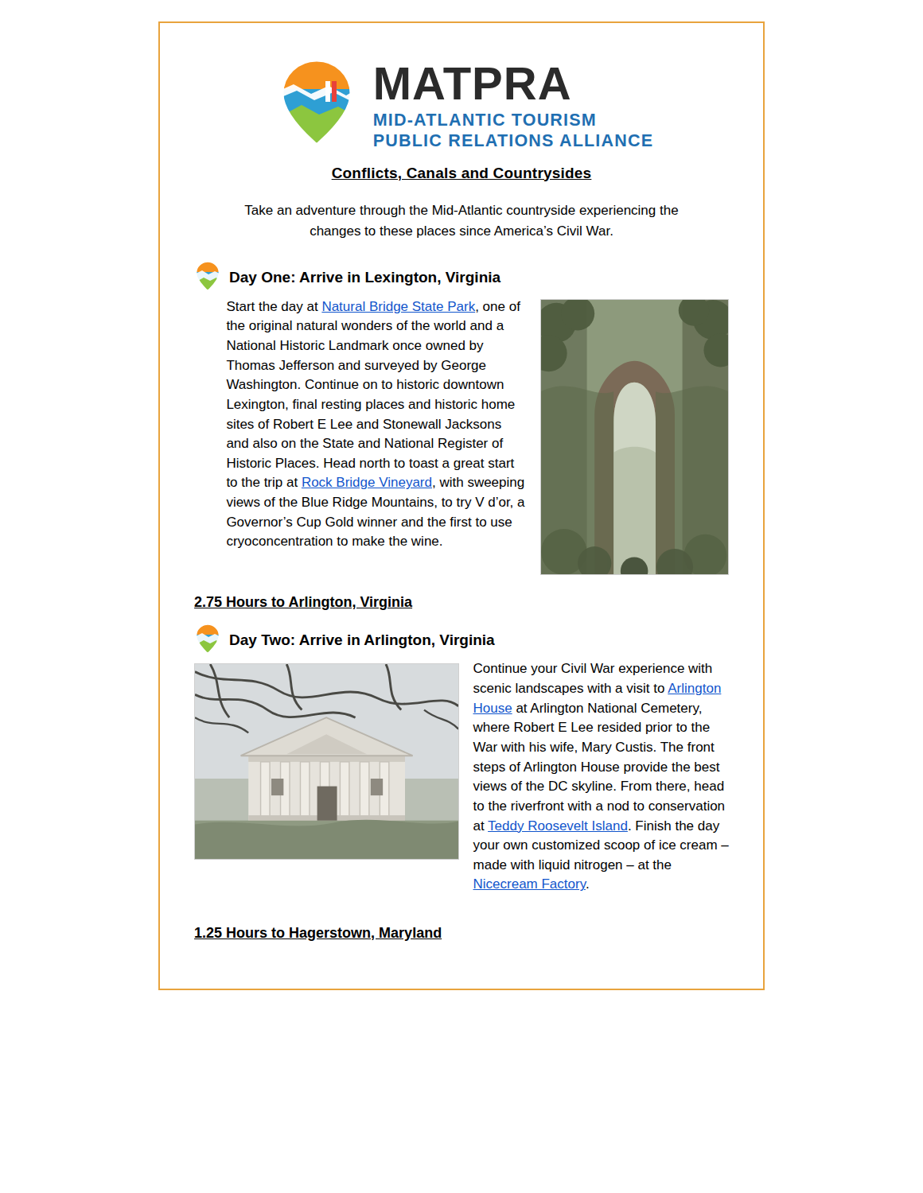MATPRA
MID-ATLANTIC TOURISM
PUBLIC RELATIONS ALLIANCE
Conflicts, Canals and Countrysides
Take an adventure through the Mid-Atlantic countryside experiencing the changes to these places since America’s Civil War.
Day One: Arrive in Lexington, Virginia
Start the day at Natural Bridge State Park, one of the original natural wonders of the world and a National Historic Landmark once owned by Thomas Jefferson and surveyed by George Washington. Continue on to historic downtown Lexington, final resting places and historic home sites of Robert E Lee and Stonewall Jacksons and also on the State and National Register of Historic Places. Head north to toast a great start to the trip at Rock Bridge Vineyard, with sweeping views of the Blue Ridge Mountains, to try V d’or, a Governor’s Cup Gold winner and the first to use cryoconcentration to make the wine.
2.75 Hours to Arlington, Virginia
Day Two: Arrive in Arlington, Virginia
Continue your Civil War experience with scenic landscapes with a visit to Arlington House at Arlington National Cemetery, where Robert E Lee resided prior to the War with his wife, Mary Custis. The front steps of Arlington House provide the best views of the DC skyline. From there, head to the riverfront with a nod to conservation at Teddy Roosevelt Island. Finish the day your own customized scoop of ice cream – made with liquid nitrogen – at the Nicecream Factory.
1.25 Hours to Hagerstown, Maryland